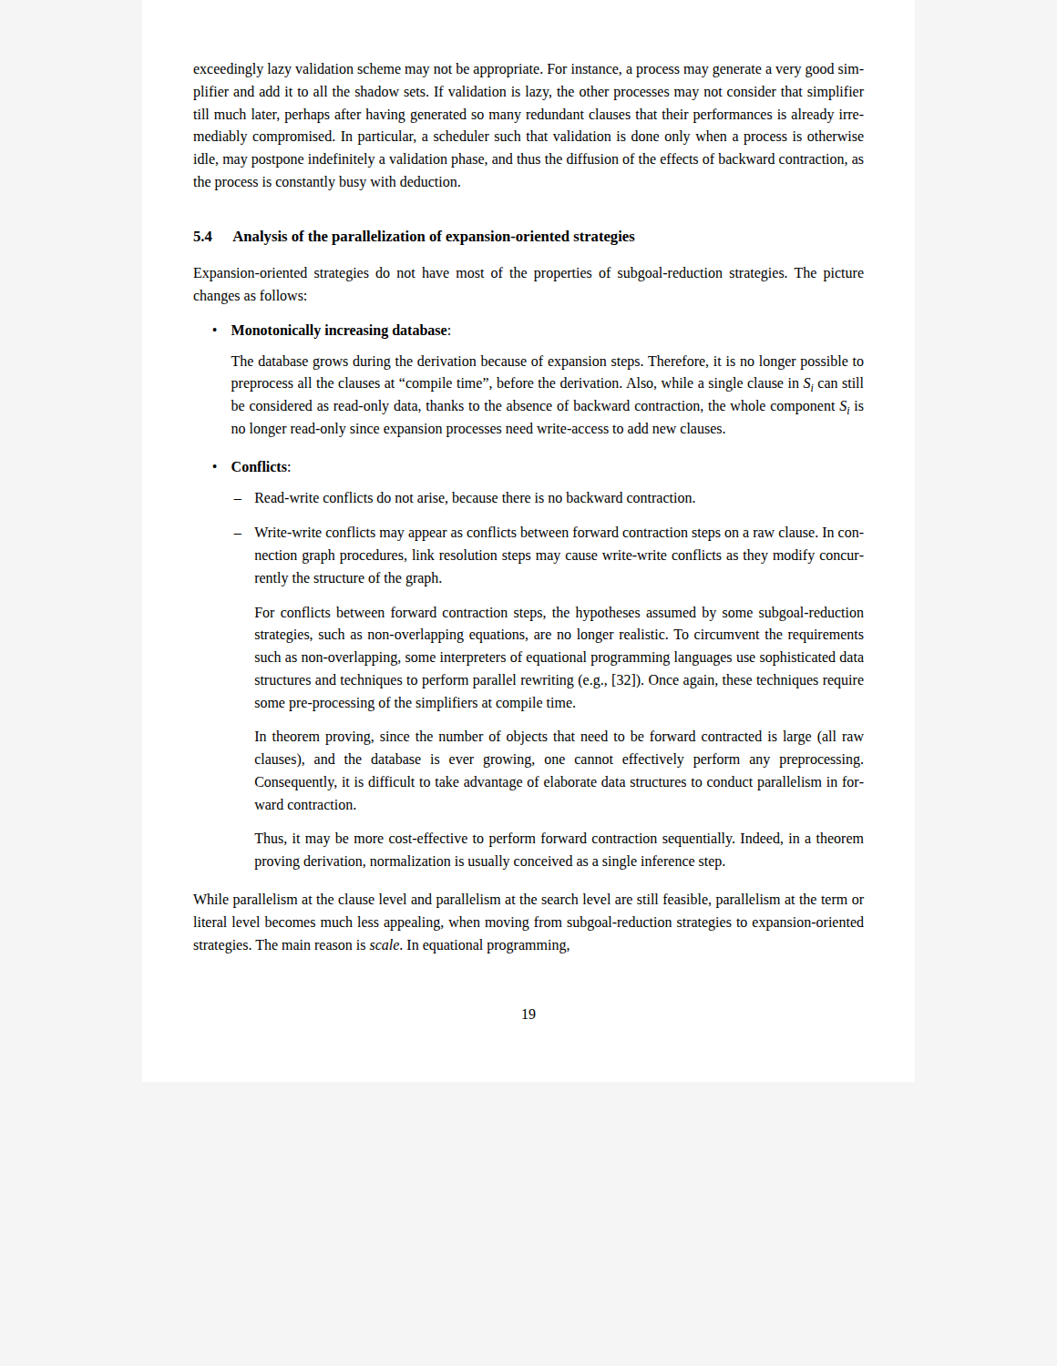exceedingly lazy validation scheme may not be appropriate. For instance, a process may generate a very good simplifier and add it to all the shadow sets. If validation is lazy, the other processes may not consider that simplifier till much later, perhaps after having generated so many redundant clauses that their performances is already irremediably compromised. In particular, a scheduler such that validation is done only when a process is otherwise idle, may postpone indefinitely a validation phase, and thus the diffusion of the effects of backward contraction, as the process is constantly busy with deduction.
5.4 Analysis of the parallelization of expansion-oriented strategies
Expansion-oriented strategies do not have most of the properties of subgoal-reduction strategies. The picture changes as follows:
Monotonically increasing database:
The database grows during the derivation because of expansion steps. Therefore, it is no longer possible to preprocess all the clauses at “compile time”, before the derivation. Also, while a single clause in Si can still be considered as read-only data, thanks to the absence of backward contraction, the whole component Si is no longer read-only since expansion processes need write-access to add new clauses.
Conflicts:
Read-write conflicts do not arise, because there is no backward contraction.
Write-write conflicts may appear as conflicts between forward contraction steps on a raw clause. In connection graph procedures, link resolution steps may cause write-write conflicts as they modify concurrently the structure of the graph.
For conflicts between forward contraction steps, the hypotheses assumed by some subgoal-reduction strategies, such as non-overlapping equations, are no longer realistic. To circumvent the requirements such as non-overlapping, some interpreters of equational programming languages use sophisticated data structures and techniques to perform parallel rewriting (e.g., [32]). Once again, these techniques require some pre-processing of the simplifiers at compile time.
In theorem proving, since the number of objects that need to be forward contracted is large (all raw clauses), and the database is ever growing, one cannot effectively perform any preprocessing. Consequently, it is difficult to take advantage of elaborate data structures to conduct parallelism in forward contraction.
Thus, it may be more cost-effective to perform forward contraction sequentially. Indeed, in a theorem proving derivation, normalization is usually conceived as a single inference step.
While parallelism at the clause level and parallelism at the search level are still feasible, parallelism at the term or literal level becomes much less appealing, when moving from subgoal-reduction strategies to expansion-oriented strategies. The main reason is scale. In equational programming,
19